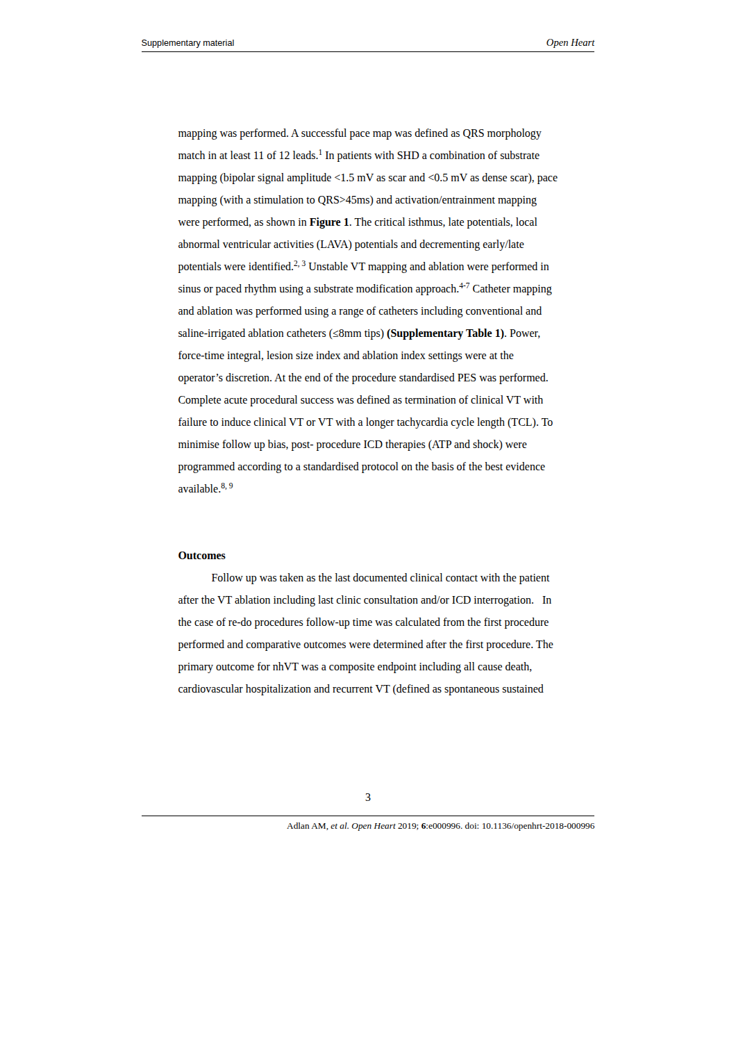Supplementary material Open Heart
mapping was performed. A successful pace map was defined as QRS morphology match in at least 11 of 12 leads.1 In patients with SHD a combination of substrate mapping (bipolar signal amplitude <1.5 mV as scar and <0.5 mV as dense scar), pace mapping (with a stimulation to QRS>45ms) and activation/entrainment mapping were performed, as shown in Figure 1. The critical isthmus, late potentials, local abnormal ventricular activities (LAVA) potentials and decrementing early/late potentials were identified.2, 3 Unstable VT mapping and ablation were performed in sinus or paced rhythm using a substrate modification approach.4-7 Catheter mapping and ablation was performed using a range of catheters including conventional and saline-irrigated ablation catheters (≤8mm tips) (Supplementary Table 1). Power, force-time integral, lesion size index and ablation index settings were at the operator’s discretion. At the end of the procedure standardised PES was performed. Complete acute procedural success was defined as termination of clinical VT with failure to induce clinical VT or VT with a longer tachycardia cycle length (TCL). To minimise follow up bias, post- procedure ICD therapies (ATP and shock) were programmed according to a standardised protocol on the basis of the best evidence available.8, 9
Outcomes
Follow up was taken as the last documented clinical contact with the patient after the VT ablation including last clinic consultation and/or ICD interrogation. In the case of re-do procedures follow-up time was calculated from the first procedure performed and comparative outcomes were determined after the first procedure. The primary outcome for nhVT was a composite endpoint including all cause death, cardiovascular hospitalization and recurrent VT (defined as spontaneous sustained
3
Adlan AM, et al. Open Heart 2019; 6:e000996. doi: 10.1136/openhrt-2018-000996